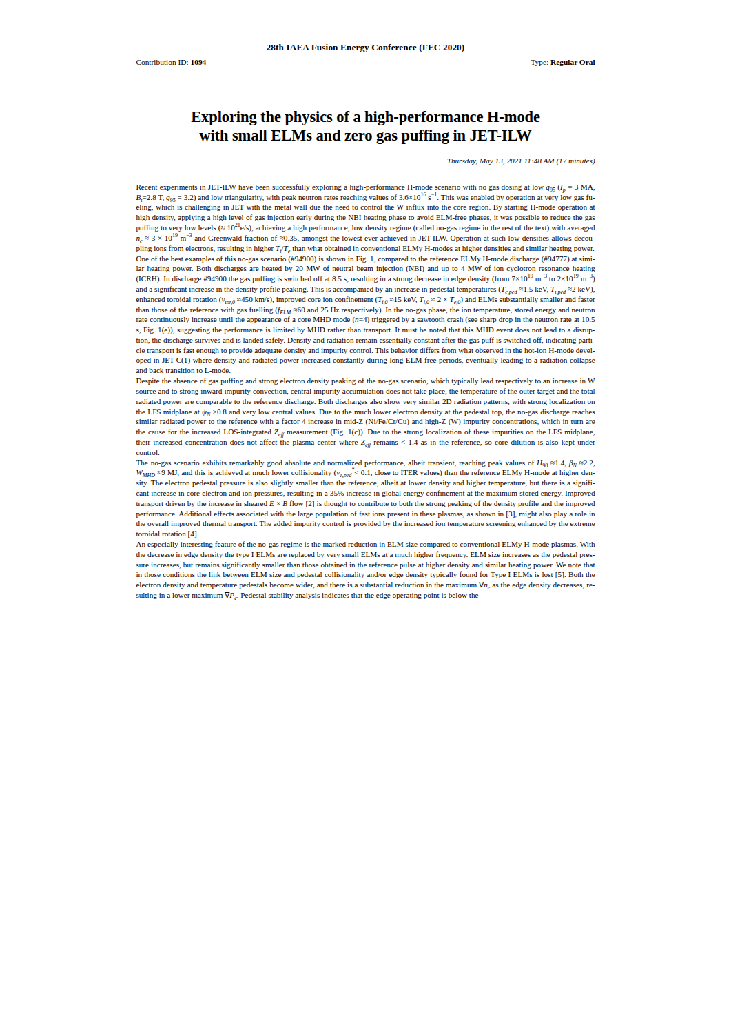28th IAEA Fusion Energy Conference (FEC 2020)
Contribution ID: 1094
Type: Regular Oral
Exploring the physics of a high-performance H-mode
with small ELMs and zero gas puffing in JET-ILW
Thursday, May 13, 2021 11:48 AM (17 minutes)
Recent experiments in JET-ILW have been successfully exploring a high-performance H-mode scenario with no gas dosing at low q95 (Ip = 3 MA, Bt=2.8 T, q95 = 3.2) and low triangularity, with peak neutron rates reaching values of 3.6×1016 s−1. This was enabled by operation at very low gas fueling, which is challenging in JET with the metal wall due the need to control the W influx into the core region. By starting H-mode operation at high density, applying a high level of gas injection early during the NBI heating phase to avoid ELM-free phases, it was possible to reduce the gas puffing to very low levels (≈ 1021e/s), achieving a high performance, low density regime (called no-gas regime in the rest of the text) with averaged ne ≈ 3 × 1019 m−3 and Greenwald fraction of ≈0.35, amongst the lowest ever achieved in JET-ILW. Operation at such low densities allows decoupling ions from electrons, resulting in higher Ti/Te than what obtained in conventional ELMy H-modes at higher densities and similar heating power.
One of the best examples of this no-gas scenario (#94900) is shown in Fig. 1, compared to the reference ELMy H-mode discharge (#94777) at similar heating power. Both discharges are heated by 20 MW of neutral beam injection (NBI) and up to 4 MW of ion cyclotron resonance heating (ICRH). In discharge #94900 the gas puffing is switched off at 8.5 s, resulting in a strong decrease in edge density (from 7×1019 m−3 to 2×1019 m−3) and a significant increase in the density profile peaking. This is accompanied by an increase in pedestal temperatures (Te,ped ≈1.5 keV, Ti,ped ≈2 keV), enhanced toroidal rotation (vtor,0 ≈450 km/s), improved core ion confinement (Ti,0 ≈15 keV, Ti,0 ≈ 2 × Te,0) and ELMs substantially smaller and faster than those of the reference with gas fuelling (fELM ≈60 and 25 Hz respectively). In the no-gas phase, the ion temperature, stored energy and neutron rate continuously increase until the appearance of a core MHD mode (n=4) triggered by a sawtooth crash (see sharp drop in the neutron rate at 10.5 s, Fig. 1(e)), suggesting the performance is limited by MHD rather than transport. It must be noted that this MHD event does not lead to a disruption, the discharge survives and is landed safely. Density and radiation remain essentially constant after the gas puff is switched off, indicating particle transport is fast enough to provide adequate density and impurity control. This behavior differs from what observed in the hot-ion H-mode developed in JET-C(1) where density and radiated power increased constantly during long ELM free periods, eventually leading to a radiation collapse and back transition to L-mode.
Despite the absence of gas puffing and strong electron density peaking of the no-gas scenario, which typically lead respectively to an increase in W source and to strong inward impurity convection, central impurity accumulation does not take place, the temperature of the outer target and the total radiated power are comparable to the reference discharge. Both discharges also show very similar 2D radiation patterns, with strong localization on the LFS midplane at ψN >0.8 and very low central values. Due to the much lower electron density at the pedestal top, the no-gas discharge reaches similar radiated power to the reference with a factor 4 increase in mid-Z (Ni/Fe/Cr/Cu) and high-Z (W) impurity concentrations, which in turn are the cause for the increased LOS-integrated Zeff measurement (Fig. 1(c)). Due to the strong localization of these impurities on the LFS midplane, their increased concentration does not affect the plasma center where Zeff remains < 1.4 as in the reference, so core dilution is also kept under control.
The no-gas scenario exhibits remarkably good absolute and normalized performance, albeit transient, reaching peak values of H98 ≈1.4, βN ≈2.2, WMHD ≈9 MJ, and this is achieved at much lower collisionality (νe,ped*< 0.1, close to ITER values) than the reference ELMy H-mode at higher density. The electron pedestal pressure is also slightly smaller than the reference, albeit at lower density and higher temperature, but there is a significant increase in core electron and ion pressures, resulting in a 35% increase in global energy confinement at the maximum stored energy. Improved transport driven by the increase in sheared E × B flow [2] is thought to contribute to both the strong peaking of the density profile and the improved performance. Additional effects associated with the large population of fast ions present in these plasmas, as shown in [3], might also play a role in the overall improved thermal transport. The added impurity control is provided by the increased ion temperature screening enhanced by the extreme toroidal rotation [4].
An especially interesting feature of the no-gas regime is the marked reduction in ELM size compared to conventional ELMy H-mode plasmas. With the decrease in edge density the type I ELMs are replaced by very small ELMs at a much higher frequency. ELM size increases as the pedestal pressure increases, but remains significantly smaller than those obtained in the reference pulse at higher density and similar heating power. We note that in those conditions the link between ELM size and pedestal collisionality and/or edge density typically found for Type I ELMs is lost [5]. Both the electron density and temperature pedestals become wider, and there is a substantial reduction in the maximum ∇ne as the edge density decreases, resulting in a lower maximum ∇Pe. Pedestal stability analysis indicates that the edge operating point is below the